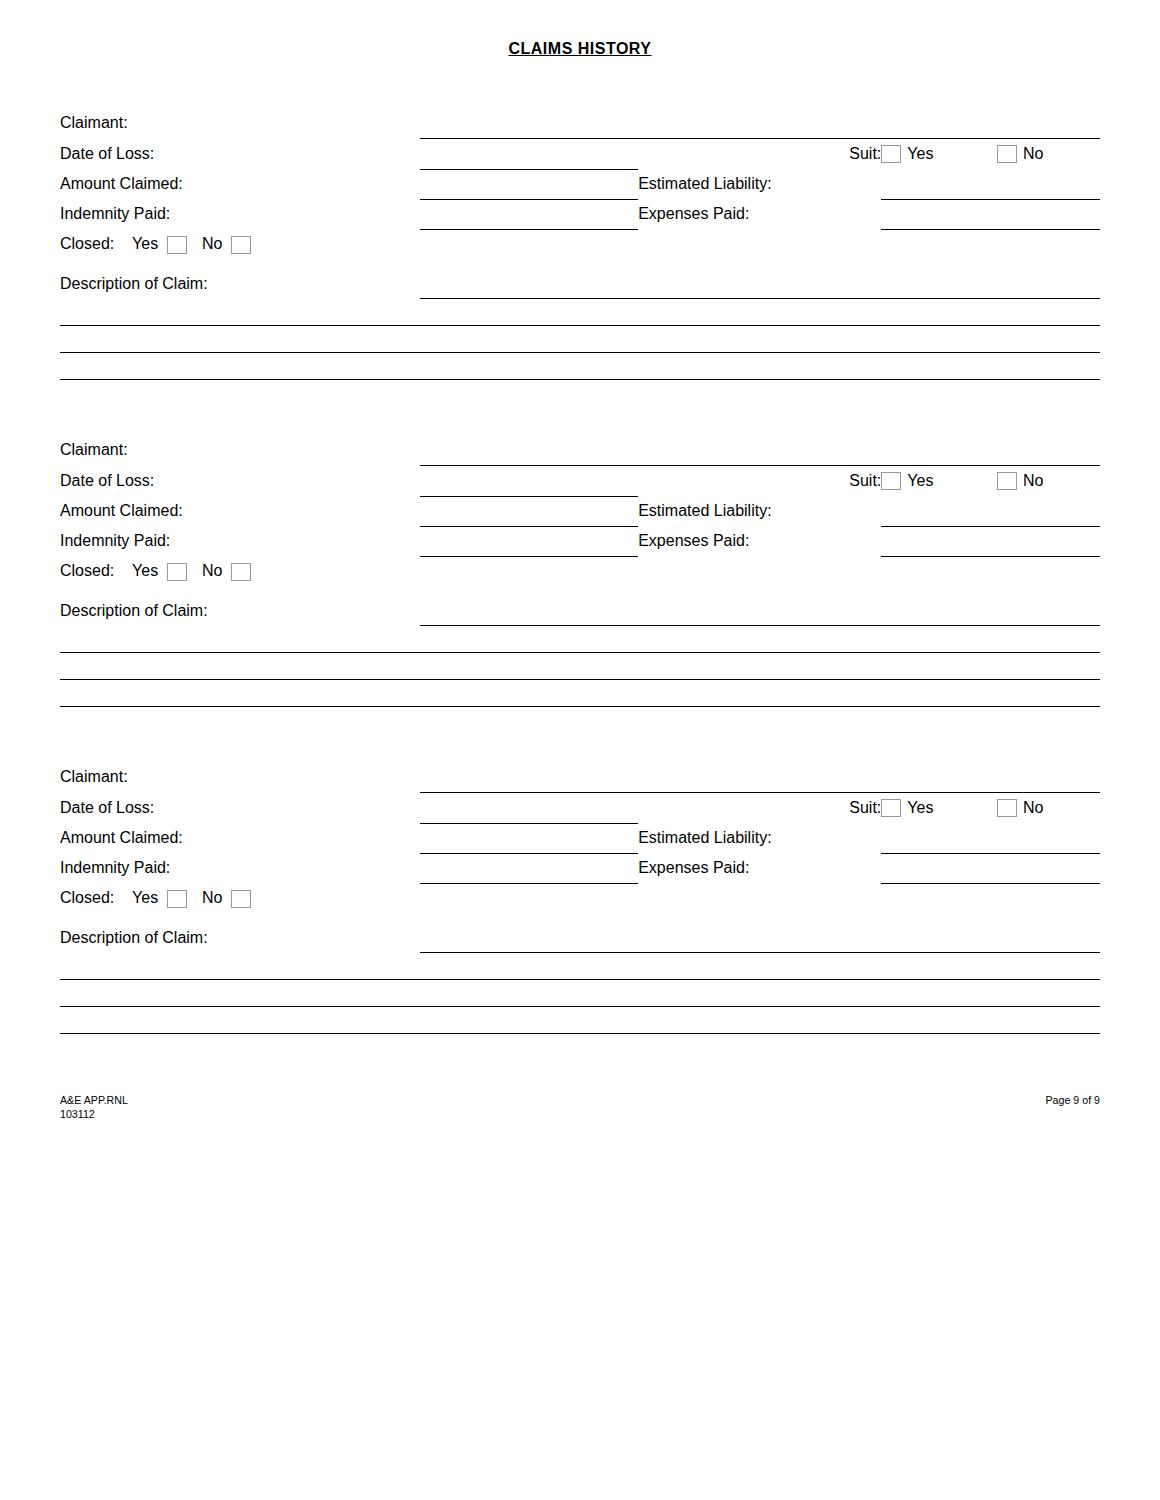CLAIMS HISTORY
| Claimant: | |
| Date of Loss: | | Suit: | Yes | No |
| Amount Claimed: | | Estimated Liability: | |
| Indemnity Paid: | | Expenses Paid: | |
| Closed: Yes No | |
| Description of Claim: | |
| Claimant: | |
| Date of Loss: | | Suit: | Yes | No |
| Amount Claimed: | | Estimated Liability: | |
| Indemnity Paid: | | Expenses Paid: | |
| Closed: Yes No | |
| Description of Claim: | |
| Claimant: | |
| Date of Loss: | | Suit: | Yes | No |
| Amount Claimed: | | Estimated Liability: | |
| Indemnity Paid: | | Expenses Paid: | |
| Closed: Yes No | |
| Description of Claim: | |
A&E APP.RNL
103112
Page 9 of 9